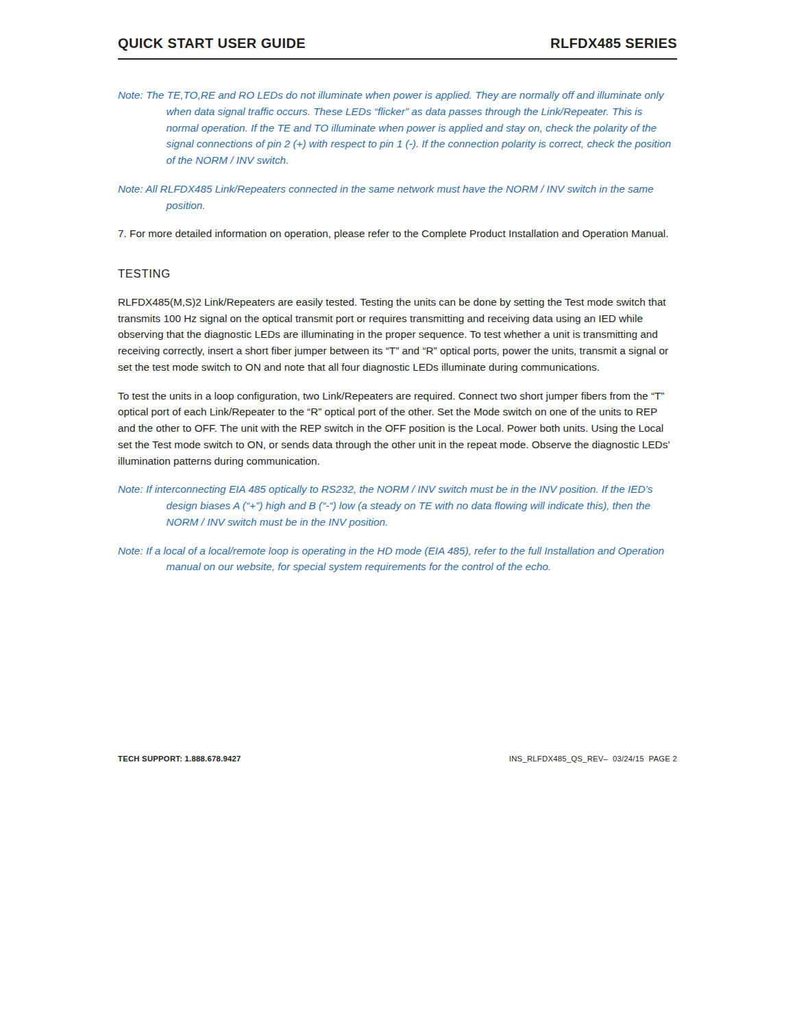QUICK START USER GUIDE
RLFDX485 SERIES
Note: The TE,TO,RE and RO LEDs do not illuminate when power is applied. They are normally off and illuminate only when data signal traffic occurs. These LEDs “flicker” as data passes through the Link/Repeater. This is normal operation. If the TE and TO illuminate when power is applied and stay on, check the polarity of the signal connections of pin 2 (+) with respect to pin 1 (-). If the connection polarity is correct, check the position of the NORM / INV switch.
Note: All RLFDX485 Link/Repeaters connected in the same network must have the NORM / INV switch in the same position.
7. For more detailed information on operation, please refer to the Complete Product Installation and Operation Manual.
TESTING
RLFDX485(M,S)2 Link/Repeaters are easily tested. Testing the units can be done by setting the Test mode switch that transmits 100 Hz signal on the optical transmit port or requires transmitting and receiving data using an IED while observing that the diagnostic LEDs are illuminating in the proper sequence. To test whether a unit is transmitting and receiving correctly, insert a short fiber jumper between its “T” and “R” optical ports, power the units, transmit a signal or set the test mode switch to ON and note that all four diagnostic LEDs illuminate during communications.
To test the units in a loop configuration, two Link/Repeaters are required. Connect two short jumper fibers from the “T” optical port of each Link/Repeater to the “R” optical port of the other. Set the Mode switch on one of the units to REP and the other to OFF. The unit with the REP switch in the OFF position is the Local. Power both units. Using the Local set the Test mode switch to ON, or sends data through the other unit in the repeat mode. Observe the diagnostic LEDs’ illumination patterns during communication.
Note: If interconnecting EIA 485 optically to RS232, the NORM / INV switch must be in the INV position. If the IED’s design biases A (“+”) high and B (“-“) low (a steady on TE with no data flowing will indicate this), then the NORM / INV switch must be in the INV position.
Note: If a local of a local/remote loop is operating in the HD mode (EIA 485), refer to the full Installation and Operation manual on our website, for special system requirements for the control of the echo.
TECH SUPPORT: 1.888.678.9427
INS_RLFDX485_QS_REV– 03/24/15 PAGE 2